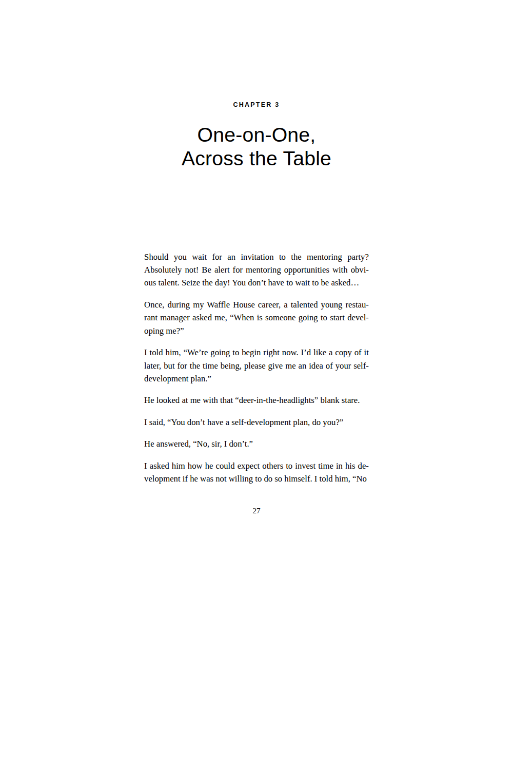Chapter 3
One-on-One,
Across the Table
Should you wait for an invitation to the mentoring party? Absolutely not! Be alert for mentoring opportunities with obvious talent. Seize the day! You don’t have to wait to be asked…
Once, during my Waffle House career, a talented young restaurant manager asked me, “When is someone going to start developing me?”
I told him, “We’re going to begin right now. I’d like a copy of it later, but for the time being, please give me an idea of your self-development plan.”
He looked at me with that “deer-in-the-headlights” blank stare.
I said, “You don’t have a self-development plan, do you?”
He answered, “No, sir, I don’t.”
I asked him how he could expect others to invest time in his development if he was not willing to do so himself. I told him, “No
27